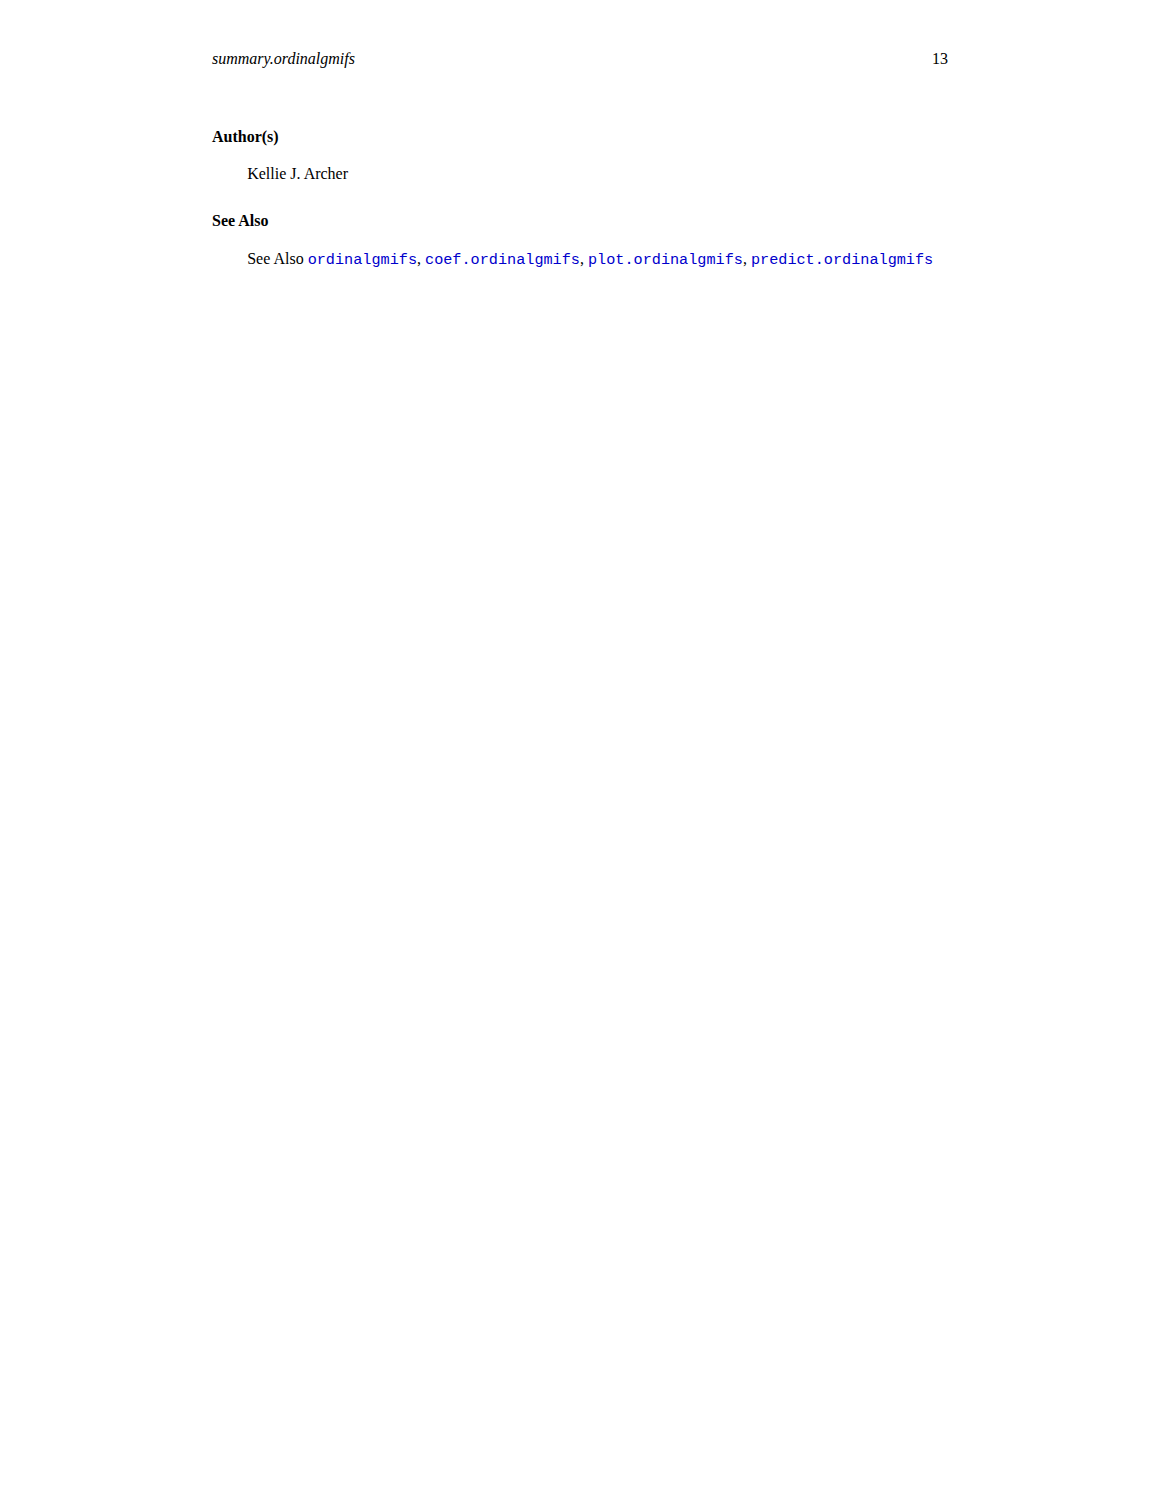summary.ordinalgmifs 13
Author(s)
Kellie J. Archer
See Also
See Also ordinalgmifs, coef.ordinalgmifs, plot.ordinalgmifs, predict.ordinalgmifs